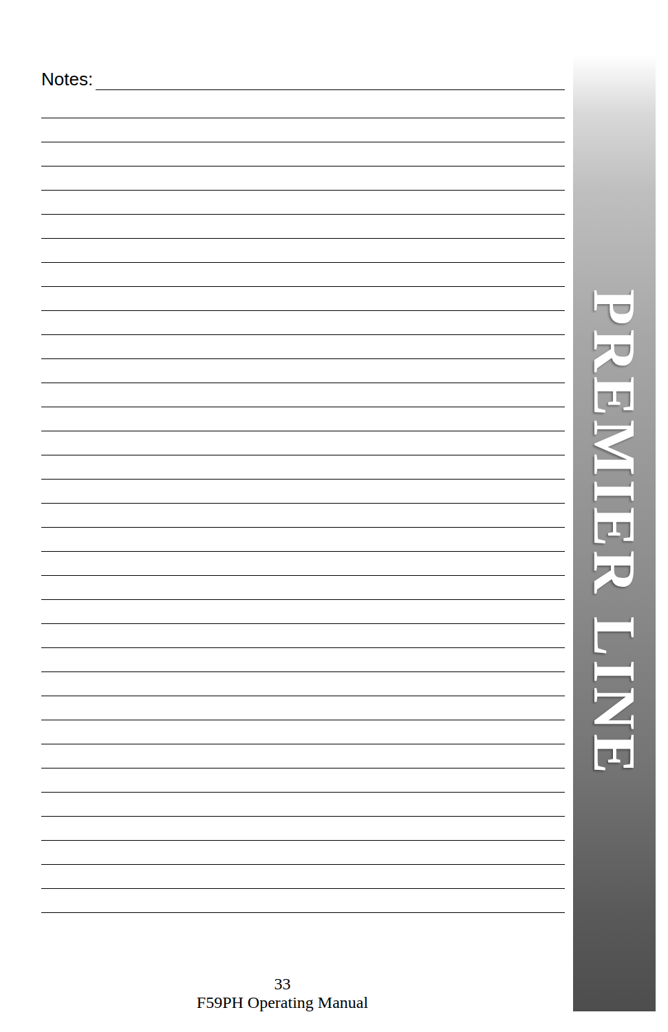PREMIER LINE
Notes:
33
F59PH Operating Manual